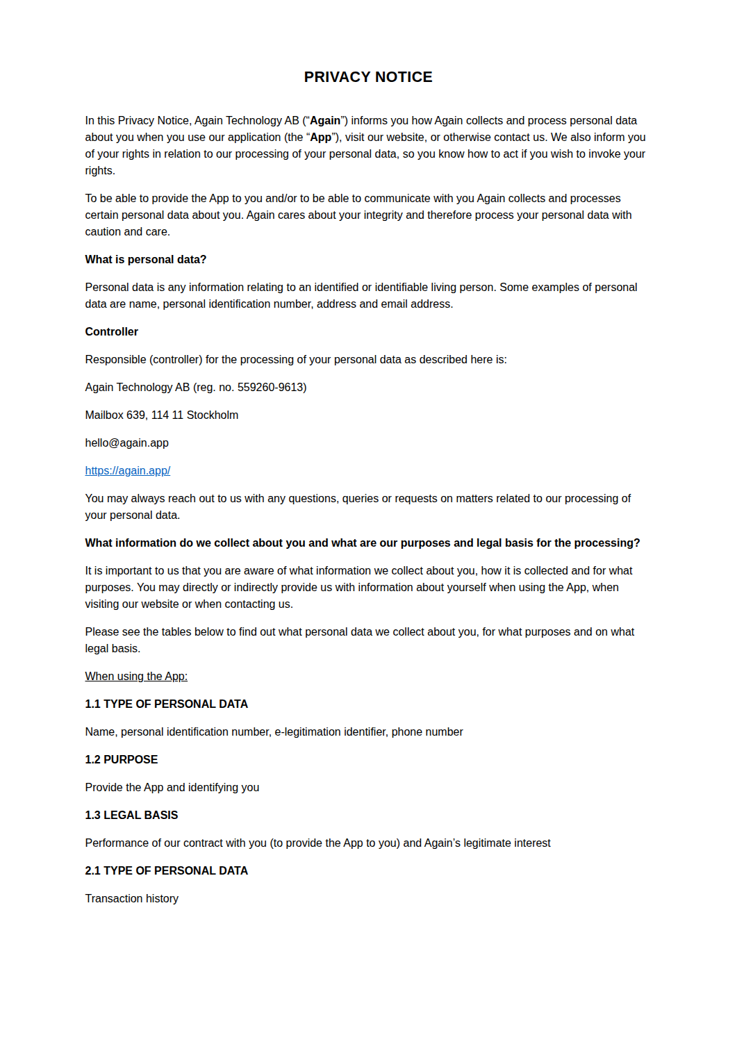PRIVACY NOTICE
In this Privacy Notice, Again Technology AB (“Again”) informs you how Again collects and process personal data about you when you use our application (the “App”), visit our website, or otherwise contact us. We also inform you of your rights in relation to our processing of your personal data, so you know how to act if you wish to invoke your rights.
To be able to provide the App to you and/or to be able to communicate with you Again collects and processes certain personal data about you. Again cares about your integrity and therefore process your personal data with caution and care.
What is personal data?
Personal data is any information relating to an identified or identifiable living person. Some examples of personal data are name, personal identification number, address and email address.
Controller
Responsible (controller) for the processing of your personal data as described here is:
Again Technology AB (reg. no. 559260-9613)
Mailbox 639, 114 11 Stockholm
hello@again.app
https://again.app/
You may always reach out to us with any questions, queries or requests on matters related to our processing of your personal data.
What information do we collect about you and what are our purposes and legal basis for the processing?
It is important to us that you are aware of what information we collect about you, how it is collected and for what purposes. You may directly or indirectly provide us with information about yourself when using the App, when visiting our website or when contacting us.
Please see the tables below to find out what personal data we collect about you, for what purposes and on what legal basis.
When using the App:
1.1 TYPE OF PERSONAL DATA
Name, personal identification number, e-legitimation identifier, phone number
1.2 PURPOSE
Provide the App and identifying you
1.3 LEGAL BASIS
Performance of our contract with you (to provide the App to you) and Again’s legitimate interest
2.1 TYPE OF PERSONAL DATA
Transaction history